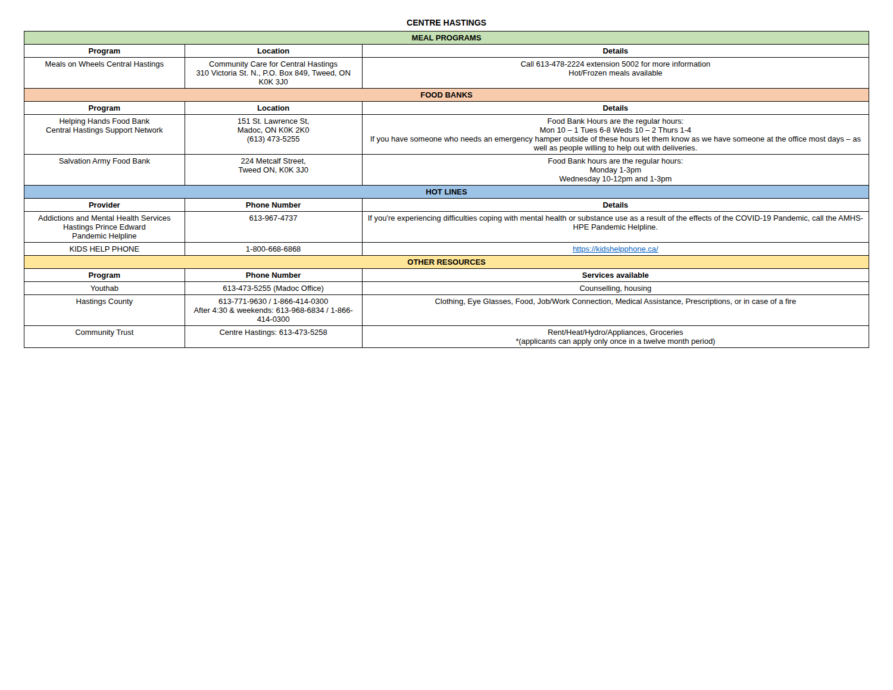CENTRE HASTINGS
| MEAL PROGRAMS |
| Program | Location | Details |
| Meals on Wheels Central Hastings | Community Care for Central Hastings 310 Victoria St. N., P.O. Box 849, Tweed, ON K0K 3J0 | Call 613-478-2224 extension 5002 for more information Hot/Frozen meals available |
| FOOD BANKS |
| Program | Location | Details |
| Helping Hands Food Bank Central Hastings Support Network | 151 St. Lawrence St, Madoc, ON K0K 2K0 (613) 473-5255 | Food Bank Hours are the regular hours: Mon 10 – 1 Tues 6-8 Weds 10 – 2 Thurs 1-4 If you have someone who needs an emergency hamper outside of these hours let them know as we have someone at the office most days – as well as people willing to help out with deliveries. |
| Salvation Army Food Bank | 224 Metcalf Street, Tweed ON, K0K 3J0 | Food Bank hours are the regular hours: Monday 1-3pm Wednesday 10-12pm and 1-3pm |
| HOT LINES |
| Provider | Phone Number | Details |
| Addictions and Mental Health Services Hastings Prince Edward Pandemic Helpline | 613-967-4737 | If you're experiencing difficulties coping with mental health or substance use as a result of the effects of the COVID-19 Pandemic, call the AMHS-HPE Pandemic Helpline. |
| KIDS HELP PHONE | 1-800-668-6868 | https://kidshelpphone.ca/ |
| OTHER RESOURCES |
| Program | Phone Number | Services available |
| Youthab | 613-473-5255 (Madoc Office) | Counselling, housing |
| Hastings County | 613-771-9630 / 1-866-414-0300 After 4:30 & weekends: 613-968-6834 / 1-866-414-0300 | Clothing, Eye Glasses, Food, Job/Work Connection, Medical Assistance, Prescriptions, or in case of a fire |
| Community Trust | Centre Hastings: 613-473-5258 | Rent/Heat/Hydro/Appliances, Groceries *(applicants can apply only once in a twelve month period) |